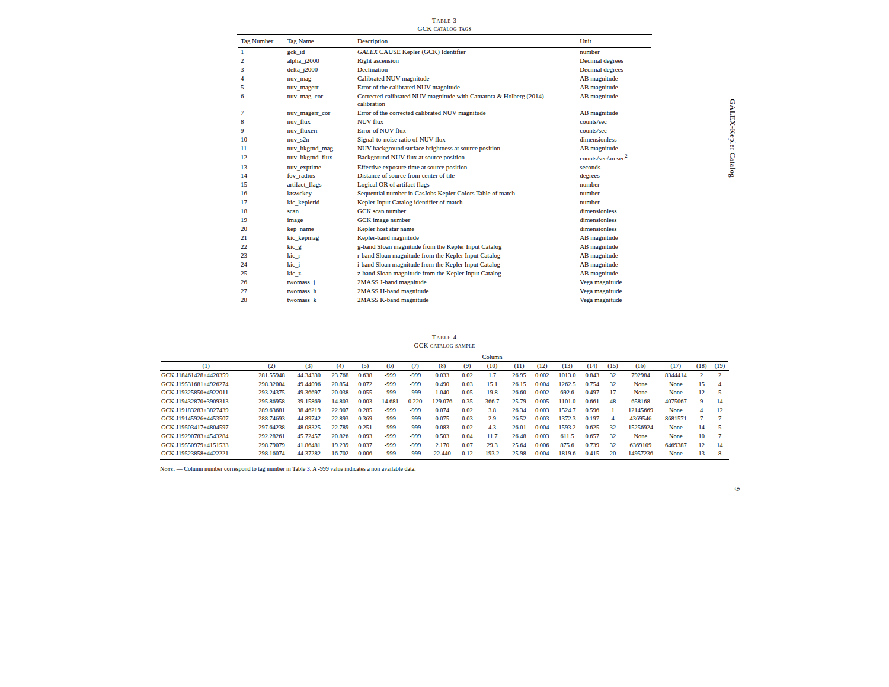GALEX-Kepler Catalog
9
Table 3 GCK catalog tags
| Tag Number | Tag Name | Description | Unit |
| --- | --- | --- | --- |
| 1 | gck_id | GALEX CAUSE Kepler (GCK) Identifier | number |
| 2 | alpha_j2000 | Right ascension | Decimal degrees |
| 3 | delta_j2000 | Declination | Decimal degrees |
| 4 | nuv_mag | Calibrated NUV magnitude | AB magnitude |
| 5 | nuv_magerr | Error of the calibrated NUV magnitude | AB magnitude |
| 6 | nuv_mag_cor | Corrected calibrated NUV magnitude with Camarota & Holberg (2014) calibration | AB magnitude |
| 7 | nuv_magerr_cor | Error of the corrected calibrated NUV magnitude | AB magnitude |
| 8 | nuv_flux | NUV flux | counts/sec |
| 9 | nuv_fluxerr | Error of NUV flux | counts/sec |
| 10 | nuv_s2n | Signal-to-noise ratio of NUV flux | dimensionless |
| 11 | nuv_bkgrnd_mag | NUV background surface brightness at source position | AB magnitude |
| 12 | nuv_bkgrnd_flux | Background NUV flux at source position | counts/sec/arcsec 2 |
| 13 | nuv_exptime | Effective exposure time at source position | seconds |
| 14 | fov_radius | Distance of source from center of tile | degrees |
| 15 | artifact_flags | Logical OR of artifact flags | number |
| 16 | ktswckey | Sequential number in CasJobs Kepler Colors Table of match | number |
| 17 | kic_keplerid | Kepler Input Catalog identifier of match | number |
| 18 | scan | GCK scan number | dimensionless |
| 19 | image | GCK image number | dimensionless |
| 20 | kep_name | Kepler host star name | dimensionless |
| 21 | kic_kepmag | Kepler-band magnitude | AB magnitude |
| 22 | kic_g | g-band Sloan magnitude from the Kepler Input Catalog | AB magnitude |
| 23 | kic_r | r-band Sloan magnitude from the Kepler Input Catalog | AB magnitude |
| 24 | kic_i | i-band Sloan magnitude from the Kepler Input Catalog | AB magnitude |
| 25 | kic_z | z-band Sloan magnitude from the Kepler Input Catalog | AB magnitude |
| 26 | twomass_j | 2MASS J-band magnitude | Vega magnitude |
| 27 | twomass_h | 2MASS H-band magnitude | Vega magnitude |
| 28 | twomass_k | 2MASS K-band magnitude | Vega magnitude |
Table 4 GCK catalog sample
| | Column | |
| --- | --- | --- |
| (1) | (2) | (3) | (4) | (5) | (6) | (7) | (8) | (9) | (10) | (11) | (12) | (13) | (14) | (15) | (16) | (17) | (18) | (19) |
| GCK J18461428+4420359 | 281.55948 | 44.34330 | 23.768 | 0.638 | -999 | -999 | 0.033 | 0.02 | 1.7 | 26.95 | 0.002 | 1013.0 | 0.843 | 32 | 792984 | 8344414 | 2 | 2 |
| GCK J19531681+4926274 | 298.32004 | 49.44096 | 20.854 | 0.072 | -999 | -999 | 0.490 | 0.03 | 15.1 | 26.15 | 0.004 | 1262.5 | 0.754 | 32 | None | None | 15 | 4 |
| GCK J19325850+4922011 | 293.24375 | 49.36697 | 20.038 | 0.055 | -999 | -999 | 1.040 | 0.05 | 19.8 | 26.60 | 0.002 | 692.6 | 0.497 | 17 | None | None | 12 | 5 |
| GCK J19432870+3909313 | 295.86958 | 39.15869 | 14.803 | 0.003 | 14.681 | 0.220 | 129.076 | 0.35 | 366.7 | 25.79 | 0.005 | 1101.0 | 0.661 | 48 | 658168 | 4075067 | 9 | 14 |
| GCK J19183283+3827439 | 289.63681 | 38.46219 | 22.907 | 0.285 | -999 | -999 | 0.074 | 0.02 | 3.8 | 26.34 | 0.003 | 1524.7 | 0.596 | 1 | 12145669 | None | 4 | 12 |
| GCK J19145926+4453507 | 288.74693 | 44.89742 | 22.893 | 0.369 | -999 | -999 | 0.075 | 0.03 | 2.9 | 26.52 | 0.003 | 1372.3 | 0.197 | 4 | 4369546 | 8681571 | 7 | 7 |
| GCK J19503417+4804597 | 297.64238 | 48.08325 | 22.789 | 0.251 | -999 | -999 | 0.083 | 0.02 | 4.3 | 26.01 | 0.004 | 1593.2 | 0.625 | 32 | 15256924 | None | 14 | 5 |
| GCK J19290783+4543284 | 292.28261 | 45.72457 | 20.826 | 0.093 | -999 | -999 | 0.503 | 0.04 | 11.7 | 26.48 | 0.003 | 611.5 | 0.657 | 32 | None | None | 10 | 7 |
| GCK J19550979+4151533 | 298.79079 | 41.86481 | 19.239 | 0.037 | -999 | -999 | 2.170 | 0.07 | 29.3 | 25.64 | 0.006 | 875.6 | 0.739 | 32 | 6369109 | 6469387 | 12 | 14 |
| GCK J19523858+4422221 | 298.16074 | 44.37282 | 16.702 | 0.006 | -999 | -999 | 22.440 | 0.12 | 193.2 | 25.98 | 0.004 | 1819.6 | 0.415 | 20 | 14957236 | None | 13 | 8 |
Note. — Column number correspond to tag number in Table 3. A -999 value indicates a non available data.